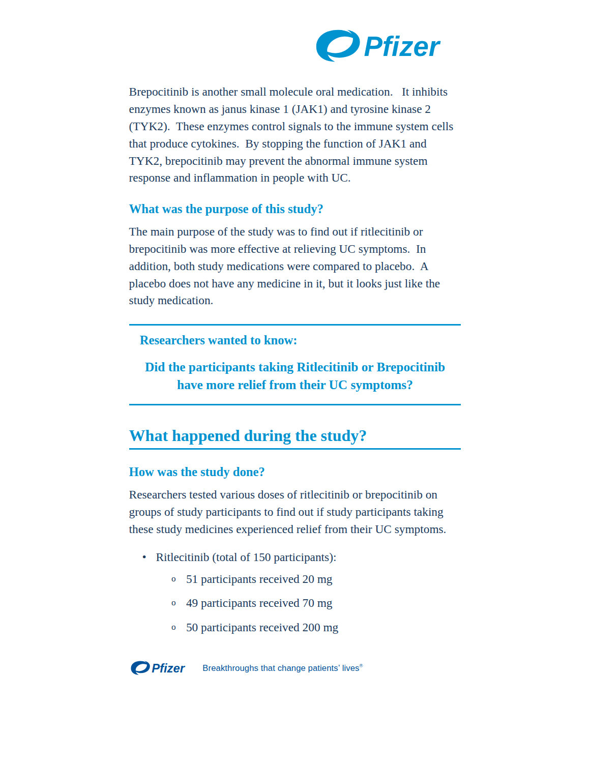Pfizer
Brepocitinib is another small molecule oral medication. It inhibits enzymes known as janus kinase 1 (JAK1) and tyrosine kinase 2 (TYK2). These enzymes control signals to the immune system cells that produce cytokines. By stopping the function of JAK1 and TYK2, brepocitinib may prevent the abnormal immune system response and inflammation in people with UC.
What was the purpose of this study?
The main purpose of the study was to find out if ritlecitinib or brepocitinib was more effective at relieving UC symptoms. In addition, both study medications were compared to placebo. A placebo does not have any medicine in it, but it looks just like the study medication.
Researchers wanted to know:
Did the participants taking Ritlecitinib or Brepocitinib have more relief from their UC symptoms?
What happened during the study?
How was the study done?
Researchers tested various doses of ritlecitinib or brepocitinib on groups of study participants to find out if study participants taking these study medicines experienced relief from their UC symptoms.
Ritlecitinib (total of 150 participants):
51 participants received 20 mg
49 participants received 70 mg
50 participants received 200 mg
Pfizer
Breakthroughs that change patients’ lives®